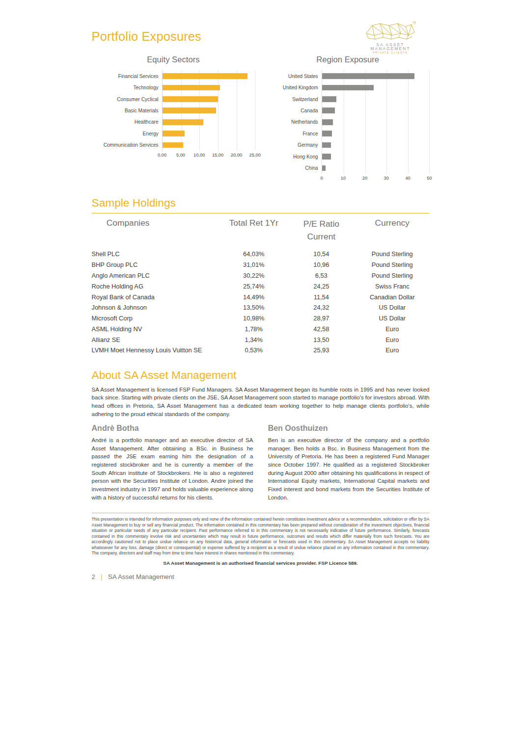SA ASSET MANAGEMENT
PRIVATE CLIENTS
Portfolio Exposures
Equity Sectors
Financial Services
Technology
Consumer Cyclical
Basic Materials
Healthcare
Energy
Communication Services
0,00 5,00 10,00 15,00 20,00 25,00
Region Exposure
United States
United Kingdom
Switzerland
Canada
Netherlands
France
Germany
Hong Kong
China
0 10 20 30 40 50
Sample Holdings
| Companies | Total Ret 1Yr | P/E Ratio Current | Currency |
| --- | --- | --- | --- |
| Shell PLC | 64,03% | 10,54 | Pound Sterling |
| BHP Group PLC | 31,01% | 10,96 | Pound Sterling |
| Anglo American PLC | 30,22% | 6,53 | Pound Sterling |
| Roche Holding AG | 25,74% | 24,25 | Swiss Franc |
| Royal Bank of Canada | 14,49% | 11,54 | Canadian Dollar |
| Johnson & Johnson | 13,50% | 24,32 | US Dollar |
| Microsoft Corp | 10,98% | 28,97 | US Dollar |
| ASML Holding NV | 1,78% | 42,58 | Euro |
| Allianz SE | 1,34% | 13,50 | Euro |
| LVMH Moet Hennessy Louis Vuitton SE | 0,53% | 25,93 | Euro |
About SA Asset Management
SA Asset Management is licensed FSP Fund Managers. SA Asset Management began its humble roots in 1995 and has never looked back since. Starting with private clients on the JSE, SA Asset Management soon started to manage portfolio's for investors abroad. With head offices in Pretoria, SA Asset Management has a dedicated team working together to help manage clients portfolio's, while adhering to the proud ethical standards of the company.
Andrè Botha
André is a portfolio manager and an executive director of SA Asset Management. After obtaining a BSc. in Business he passed the JSE exam earning him the designation of a registered stockbroker and he is currently a member of the South African institute of Stockbrokers. He is also a registered person with the Securities Institute of London. Andre joined the investment industry in 1997 and holds valuable experience along with a history of successful returns for his clients.
Ben Oosthuizen
Ben is an executive director of the company and a portfolio manager. Ben holds a Bsc. in Business Management from the University of Pretoria. He has been a registered Fund Manager since October 1997. He qualified as a registered Stockbroker during August 2000 after obtaining his qualifications in respect of International Equity markets, International Capital markets and Fixed interest and bond markets from the Securities Institute of London.
This presentation is intended for information purposes only and none of the information contained herein constitutes investment advice or a recommendation, solicitation or offer by SA Asset Management to buy or sell any financial product. The information contained in this commentary has been prepared without consideration of the investment objectives, financial situation or particular needs of any particular recipient. Past performance referred to in this commentary is not necessarily indicative of future performance. Similarly, forecasts contained in this commentary involve risk and uncertainties which may result in future performance, outcomes and results which differ materially from such forecasts. You are accordingly cautioned not to place undue reliance on any historical data, general information or forecasts used in this commentary. SA Asset Management accepts no liability whatsoever for any loss, damage (direct or consequential) or expense suffered by a recipient as a result of undue reliance placed on any information contained in this commentary. The company, directors and staff may from time to time have interest in shares mentioned in this commentary.
SA Asset Management is an authorised financial services provider. FSP Licence 589.
2 | SA Asset Management